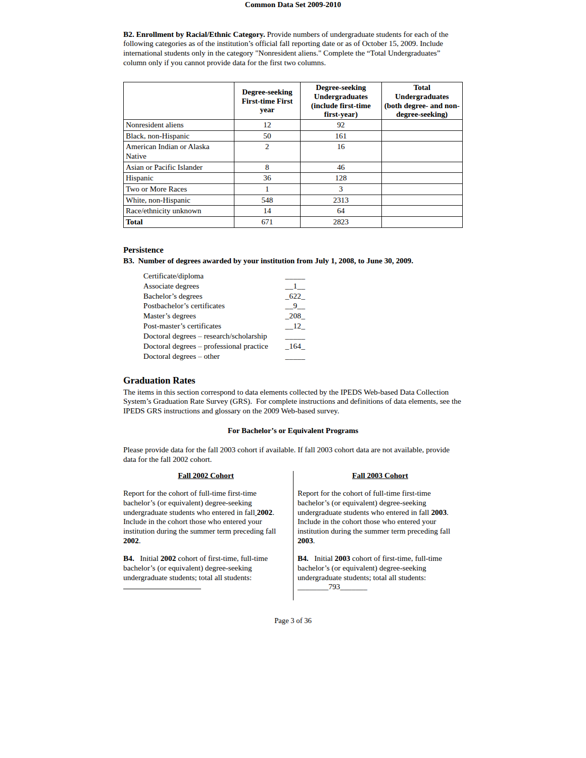Common Data Set 2009-2010
B2. Enrollment by Racial/Ethnic Category. Provide numbers of undergraduate students for each of the following categories as of the institution’s official fall reporting date or as of October 15, 2009. Include international students only in the category "Nonresident aliens." Complete the “Total Undergraduates” column only if you cannot provide data for the first two columns.
| | Degree-seeking First-time First year | Degree-seeking Undergraduates (include first-time first-year) | Total Undergraduates (both degree- and non- degree-seeking) |
| --- | --- | --- | --- |
| Nonresident aliens | 12 | 92 | |
| Black, non-Hispanic | 50 | 161 | |
| American Indian or Alaska Native | 2 | 16 | |
| Asian or Pacific Islander | 8 | 46 | |
| Hispanic | 36 | 128 | |
| Two or More Races | 1 | 3 | |
| White, non-Hispanic | 548 | 2313 | |
| Race/ethnicity unknown | 14 | 64 | |
| Total | 671 | 2823 | |
Persistence
B3. Number of degrees awarded by your institution from July 1, 2008, to June 30, 2009.
| Certificate/diploma | _____ |
| Associate degrees | __1__ |
| Bachelor’s degrees | _622_ |
| Postbachelor’s certificates | __9__ |
| Master’s degrees | _208_ |
| Post-master’s certificates | __12_ |
| Doctoral degrees – research/scholarship | _____ |
| Doctoral degrees – professional practice | _164_ |
| Doctoral degrees – other | _____ |
Graduation Rates
The items in this section correspond to data elements collected by the IPEDS Web-based Data Collection System’s Graduation Rate Survey (GRS). For complete instructions and definitions of data elements, see the IPEDS GRS instructions and glossary on the 2009 Web-based survey.
For Bachelor’s or Equivalent Programs
Please provide data for the fall 2003 cohort if available. If fall 2003 cohort data are not available, provide data for the fall 2002 cohort.
| Fall 2002 Cohort Report for the cohort of full-time first-time bachelor’s (or equivalent) degree-seeking undergraduate students who entered in fall 2002 . Include in the cohort those who entered your institution during the summer term preceding fall 2002 . B4. Initial 2002 cohort of first-time, full-time bachelor’s (or equivalent) degree-seeking undergraduate students; total all students: | Fall 2003 Cohort Report for the cohort of full-time first-time bachelor’s (or equivalent) degree-seeking undergraduate students who entered in fall 2003 . Include in the cohort those who entered your institution during the summer term preceding fall 2003 . B4. Initial 2003 cohort of first-time, full-time bachelor’s (or equivalent) degree-seeking undergraduate students; total all students: ________793_______ |
Page 3 of 36